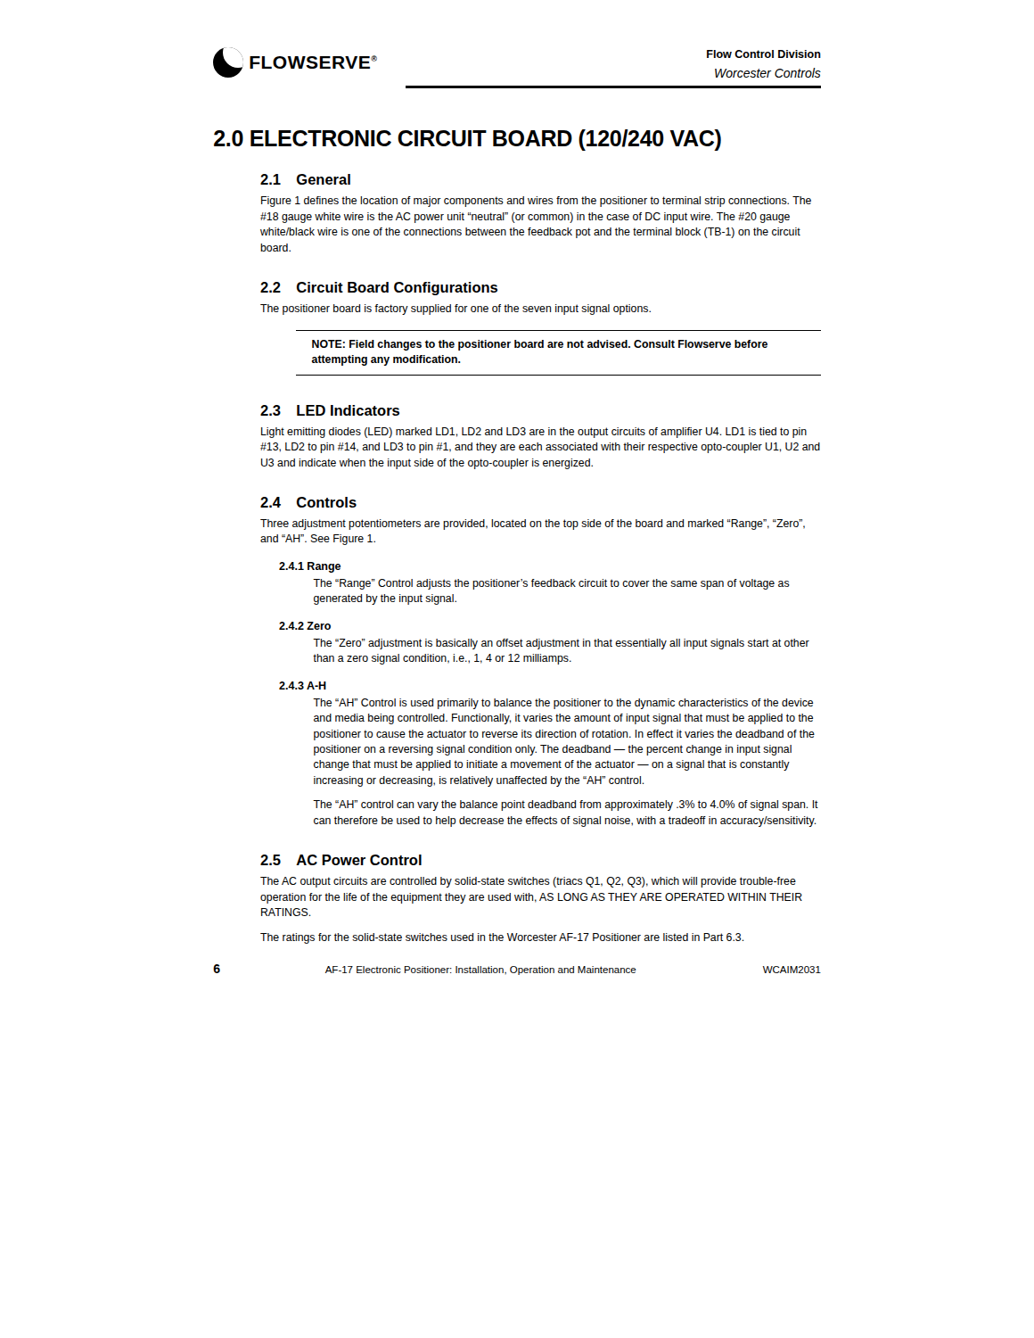FLOWSERVE®
Flow Control Division
Worcester Controls
2.0 ELECTRONIC CIRCUIT BOARD (120/240 VAC)
2.1 General
Figure 1 defines the location of major components and wires from the positioner to terminal strip connections. The #18 gauge white wire is the AC power unit “neutral” (or common) in the case of DC input wire. The #20 gauge white/black wire is one of the connections between the feedback pot and the terminal block (TB-1) on the circuit board.
2.2 Circuit Board Configurations
The positioner board is factory supplied for one of the seven input signal options.
NOTE: Field changes to the positioner board are not advised. Consult Flowserve before attempting any modification.
2.3 LED Indicators
Light emitting diodes (LED) marked LD1, LD2 and LD3 are in the output circuits of amplifier U4. LD1 is tied to pin #13, LD2 to pin #14, and LD3 to pin #1, and they are each associated with their respective opto-coupler U1, U2 and U3 and indicate when the input side of the opto-coupler is energized.
2.4 Controls
Three adjustment potentiometers are provided, located on the top side of the board and marked “Range”, “Zero”, and “AH”. See Figure 1.
2.4.1 Range
The “Range” Control adjusts the positioner’s feedback circuit to cover the same span of voltage as generated by the input signal.
2.4.2 Zero
The “Zero” adjustment is basically an offset adjustment in that essentially all input signals start at other than a zero signal condition, i.e., 1, 4 or 12 milliamps.
2.4.3 A-H
The “AH” Control is used primarily to balance the positioner to the dynamic characteristics of the device and media being controlled. Functionally, it varies the amount of input signal that must be applied to the positioner to cause the actuator to reverse its direction of rotation. In effect it varies the deadband of the positioner on a reversing signal condition only. The deadband — the percent change in input signal change that must be applied to initiate a movement of the actuator — on a signal that is constantly increasing or decreasing, is relatively unaffected by the “AH” control.
The “AH” control can vary the balance point deadband from approximately .3% to 4.0% of signal span. It can therefore be used to help decrease the effects of signal noise, with a tradeoff in accuracy/sensitivity.
2.5 AC Power Control
The AC output circuits are controlled by solid-state switches (triacs Q1, Q2, Q3), which will provide trouble-free operation for the life of the equipment they are used with, AS LONG AS THEY ARE OPERATED WITHIN THEIR RATINGS.
The ratings for the solid-state switches used in the Worcester AF-17 Positioner are listed in Part 6.3.
6
AF-17 Electronic Positioner: Installation, Operation and Maintenance
WCAIM2031